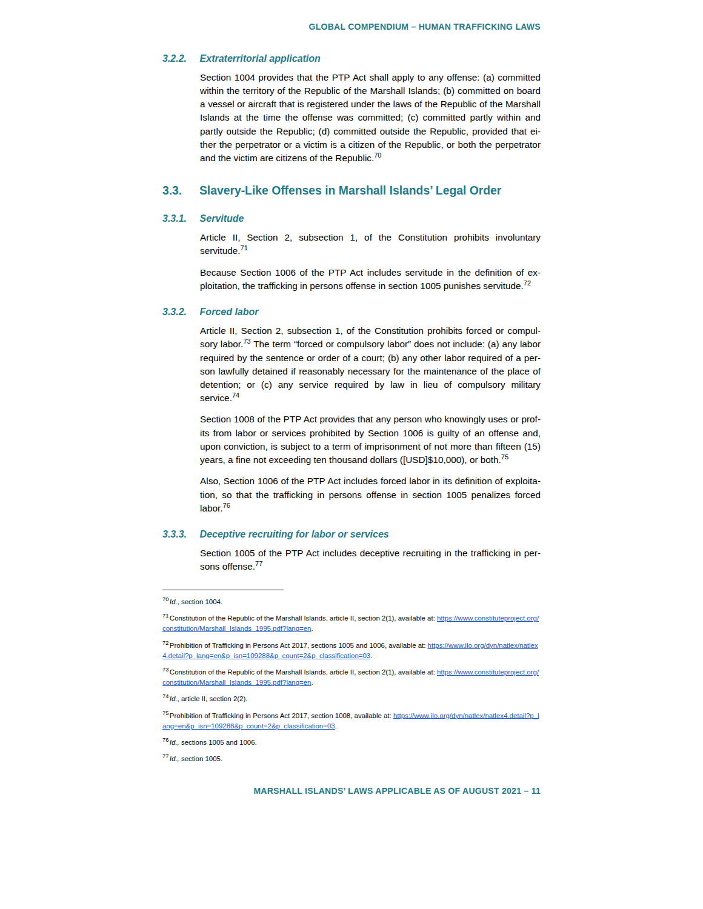GLOBAL COMPENDIUM – HUMAN TRAFFICKING LAWS
3.2.2. Extraterritorial application
Section 1004 provides that the PTP Act shall apply to any offense: (a) committed within the territory of the Republic of the Marshall Islands; (b) committed on board a vessel or aircraft that is registered under the laws of the Republic of the Marshall Islands at the time the offense was committed; (c) committed partly within and partly outside the Republic; (d) committed outside the Republic, provided that either the perpetrator or a victim is a citizen of the Republic, or both the perpetrator and the victim are citizens of the Republic.70
3.3. Slavery-Like Offenses in Marshall Islands’ Legal Order
3.3.1. Servitude
Article II, Section 2, subsection 1, of the Constitution prohibits involuntary servitude.71
Because Section 1006 of the PTP Act includes servitude in the definition of exploitation, the trafficking in persons offense in section 1005 punishes servitude.72
3.3.2. Forced labor
Article II, Section 2, subsection 1, of the Constitution prohibits forced or compulsory labor.73 The term “forced or compulsory labor” does not include: (a) any labor required by the sentence or order of a court; (b) any other labor required of a person lawfully detained if reasonably necessary for the maintenance of the place of detention; or (c) any service required by law in lieu of compulsory military service.74
Section 1008 of the PTP Act provides that any person who knowingly uses or profits from labor or services prohibited by Section 1006 is guilty of an offense and, upon conviction, is subject to a term of imprisonment of not more than fifteen (15) years, a fine not exceeding ten thousand dollars ([USD]$10,000), or both.75
Also, Section 1006 of the PTP Act includes forced labor in its definition of exploitation, so that the trafficking in persons offense in section 1005 penalizes forced labor.76
3.3.3. Deceptive recruiting for labor or services
Section 1005 of the PTP Act includes deceptive recruiting in the trafficking in persons offense.77
70 Id., section 1004.
71 Constitution of the Republic of the Marshall Islands, article II, section 2(1), available at: https://www.constituteproject.org/constitution/Marshall_Islands_1995.pdf?lang=en.
72 Prohibition of Trafficking in Persons Act 2017, sections 1005 and 1006, available at: https://www.ilo.org/dyn/natlex/natlex4.detail?p_lang=en&p_isn=109288&p_count=2&p_classification=03.
73 Constitution of the Republic of the Marshall Islands, article II, section 2(1), available at: https://www.constituteproject.org/constitution/Marshall_Islands_1995.pdf?lang=en.
74 Id., article II, section 2(2).
75 Prohibition of Trafficking in Persons Act 2017, section 1008, available at: https://www.ilo.org/dyn/natlex/natlex4.detail?p_lang=en&p_isn=109288&p_count=2&p_classification=03.
76 Id., sections 1005 and 1006.
77 Id., section 1005.
MARSHALL ISLANDS’ LAWS APPLICABLE AS OF AUGUST 2021 – 11